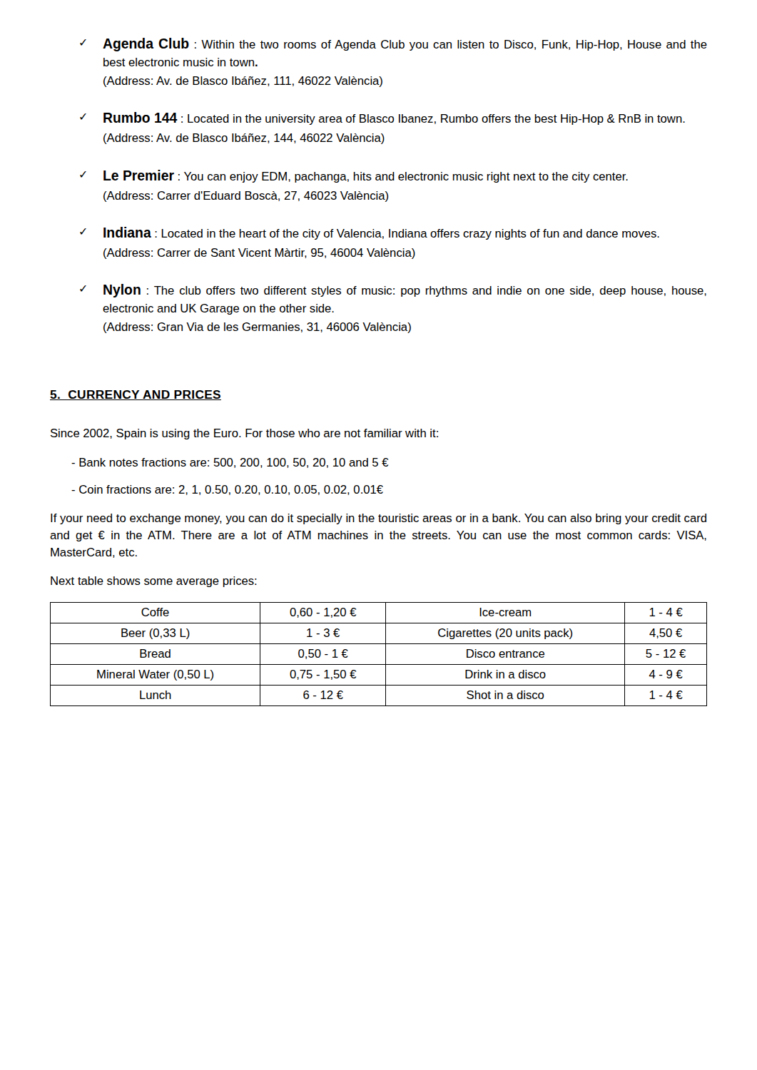Agenda Club : Within the two rooms of Agenda Club you can listen to Disco, Funk, Hip-Hop, House and the best electronic music in town. (Address: Av. de Blasco Ibáñez, 111, 46022 València)
Rumbo 144 : Located in the university area of Blasco Ibanez, Rumbo offers the best Hip-Hop & RnB in town. (Address: Av. de Blasco Ibáñez, 144, 46022 València)
Le Premier : You can enjoy EDM, pachanga, hits and electronic music right next to the city center. (Address: Carrer d'Eduard Boscà, 27, 46023 València)
Indiana : Located in the heart of the city of Valencia, Indiana offers crazy nights of fun and dance moves. (Address: Carrer de Sant Vicent Màrtir, 95, 46004 València)
Nylon : The club offers two different styles of music: pop rhythms and indie on one side, deep house, house, electronic and UK Garage on the other side. (Address: Gran Via de les Germanies, 31, 46006 València)
5. CURRENCY AND PRICES
Since 2002, Spain is using the Euro. For those who are not familiar with it:
- Bank notes fractions are: 500, 200, 100, 50, 20, 10 and 5 €
- Coin fractions are: 2, 1, 0.50, 0.20, 0.10, 0.05, 0.02, 0.01€
If your need to exchange money, you can do it specially in the touristic areas or in a bank. You can also bring your credit card and get € in the ATM. There are a lot of ATM machines in the streets. You can use the most common cards: VISA, MasterCard, etc.
Next table shows some average prices:
| Coffe | 0,60 - 1,20 € | Ice-cream | 1 - 4 € |
| Beer (0,33 L) | 1 - 3 € | Cigarettes (20 units pack) | 4,50 € |
| Bread | 0,50 - 1 € | Disco entrance | 5 - 12 € |
| Mineral Water (0,50 L) | 0,75 - 1,50 € | Drink in a disco | 4 - 9 € |
| Lunch | 6 - 12 € | Shot in a disco | 1 - 4 € |